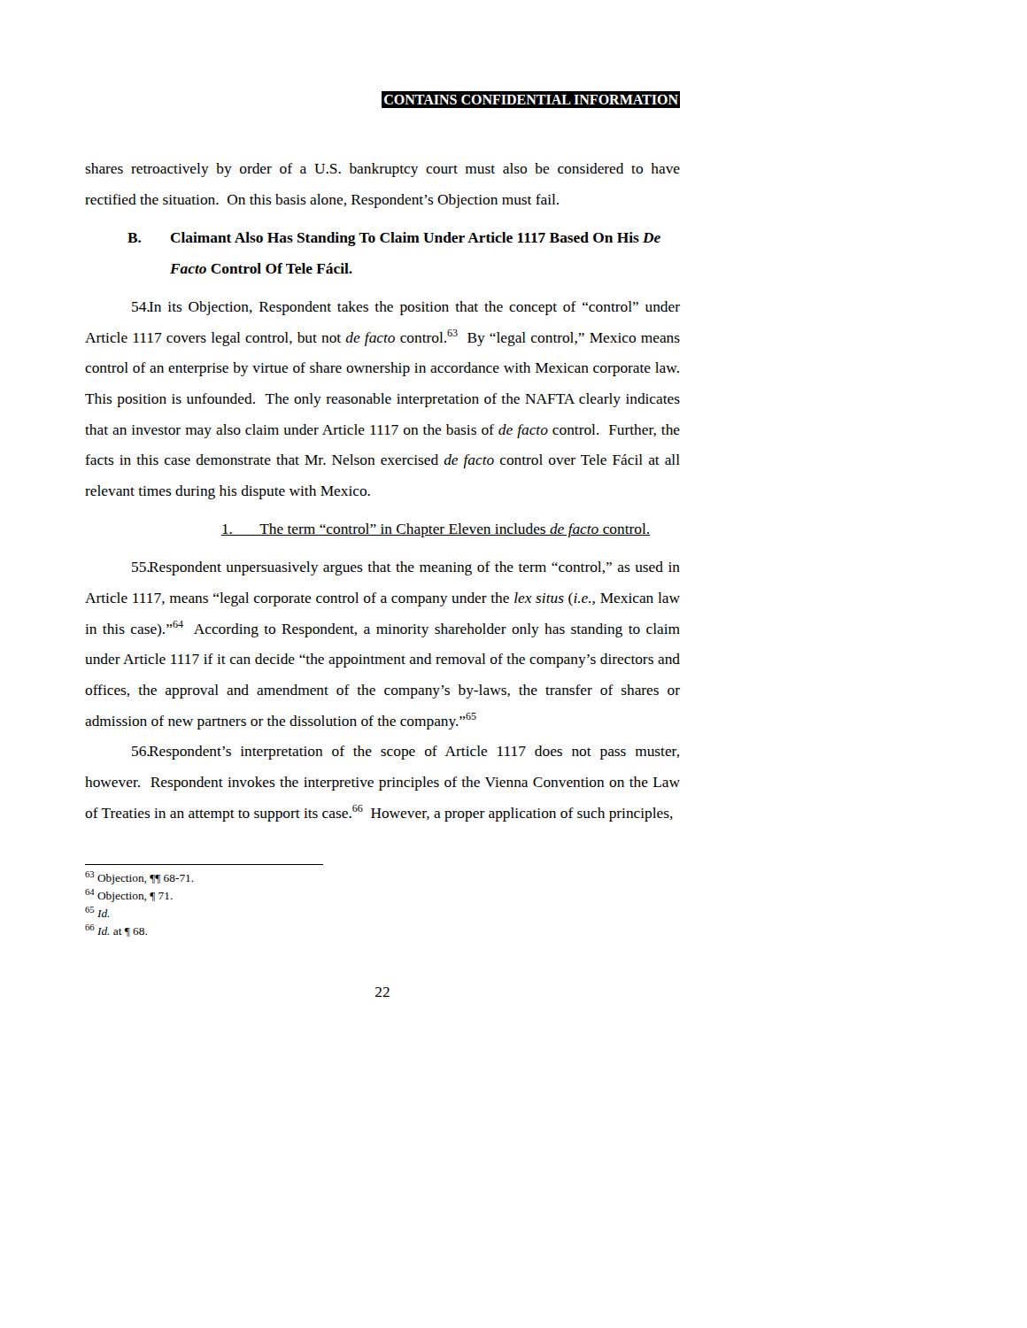CONTAINS CONFIDENTIAL INFORMATION
shares retroactively by order of a U.S. bankruptcy court must also be considered to have rectified the situation. On this basis alone, Respondent’s Objection must fail.
B. Claimant Also Has Standing To Claim Under Article 1117 Based On His De Facto Control Of Tele Fácil.
54. In its Objection, Respondent takes the position that the concept of “control” under Article 1117 covers legal control, but not de facto control.63 By “legal control,” Mexico means control of an enterprise by virtue of share ownership in accordance with Mexican corporate law. This position is unfounded. The only reasonable interpretation of the NAFTA clearly indicates that an investor may also claim under Article 1117 on the basis of de facto control. Further, the facts in this case demonstrate that Mr. Nelson exercised de facto control over Tele Fácil at all relevant times during his dispute with Mexico.
1. The term “control” in Chapter Eleven includes de facto control.
55. Respondent unpersuasively argues that the meaning of the term “control,” as used in Article 1117, means “legal corporate control of a company under the lex situs (i.e., Mexican law in this case).”64 According to Respondent, a minority shareholder only has standing to claim under Article 1117 if it can decide “the appointment and removal of the company’s directors and offices, the approval and amendment of the company’s by-laws, the transfer of shares or admission of new partners or the dissolution of the company.”65
56. Respondent’s interpretation of the scope of Article 1117 does not pass muster, however. Respondent invokes the interpretive principles of the Vienna Convention on the Law of Treaties in an attempt to support its case.66 However, a proper application of such principles,
63 Objection, ¶¶ 68-71.
64 Objection, ¶ 71.
65 Id.
66 Id. at ¶ 68.
22